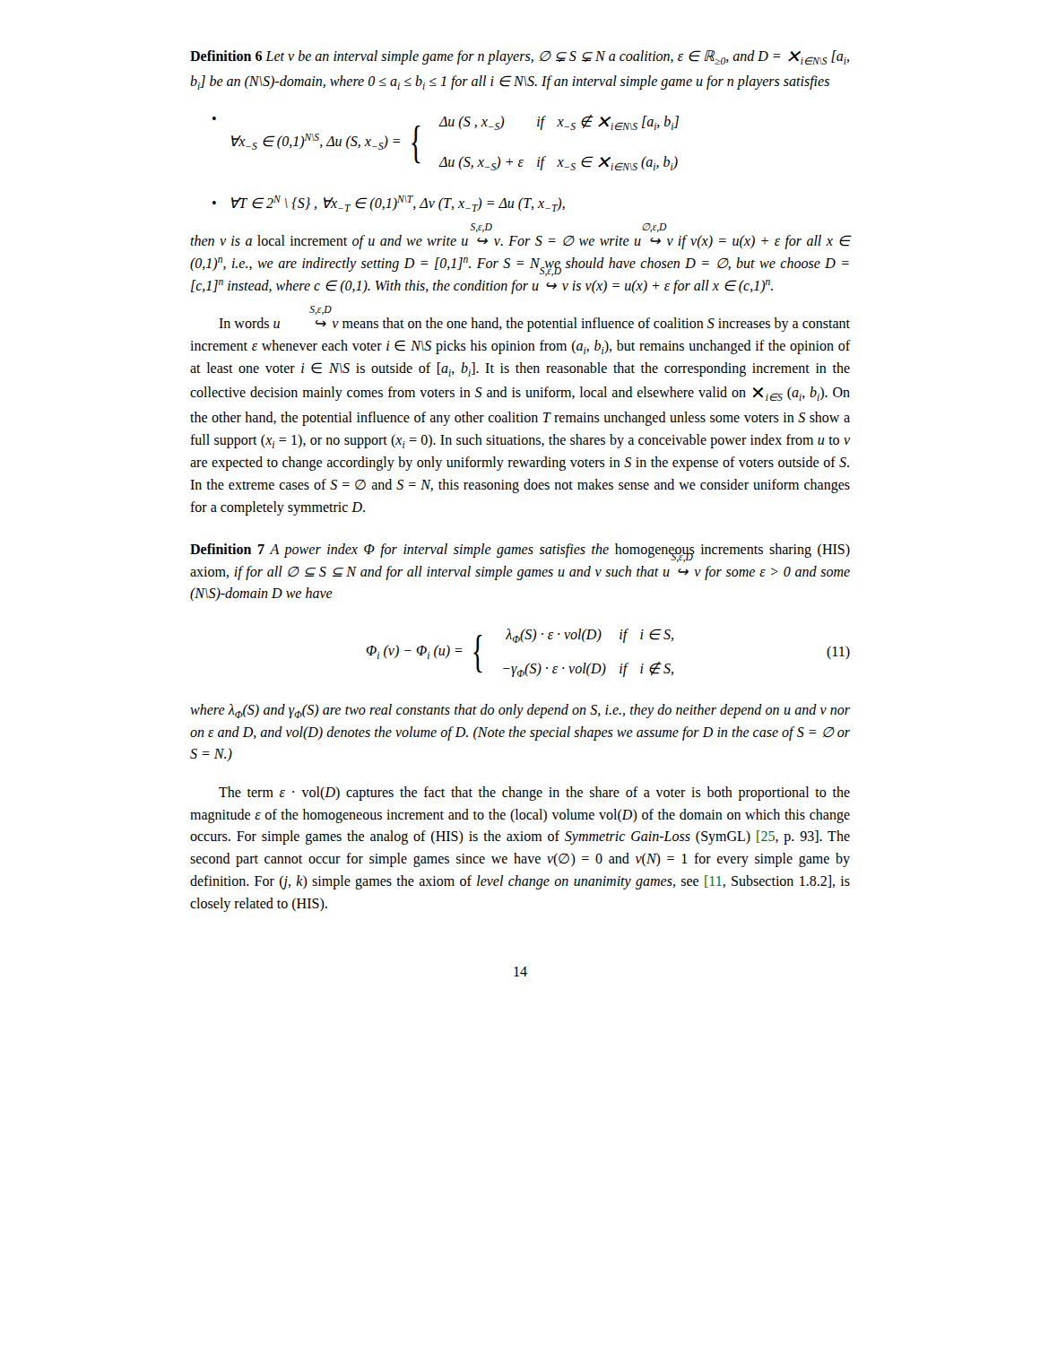Definition 6 Let v be an interval simple game for n players, ∅ ⊊ S ⊊ N a coalition, ε ∈ ℝ≥0, and D = ✕i∈N\S [ai, bi] be an (N\S)-domain, where 0 ≤ ai ≤ bi ≤ 1 for all i ∈ N\S. If an interval simple game u for n players satisfies
∀x−S ∈ (0,1)N\S, Δu (S, x−S) = { Δu (S , x−S) if x−S ∉ ✕i∈N\S [ai, bi] Δu (S, x−S) + ε if x−S ∈ ✕i∈N\S (ai, bi)
∀T ∈ 2N \ {S} , ∀x−T ∈ (0,1)N\T, Δv (T, x−T) = Δu (T, x−T),
then v is a local increment of u and we write u S,ε,D↪ v. For S = ∅ we write u ∅,ε,D↪ v if v(x) = u(x) + ε for all x ∈ (0,1)n, i.e., we are indirectly setting D = [0,1]n. For S = N we should have chosen D = ∅, but we choose D = [c,1]n instead, where c ∈ (0,1). With this, the condition for u S,ε,D↪ v is v(x) = u(x) + ε for all x ∈ (c,1)n.
In words u S,ε,D↪ v means that on the one hand, the potential influence of coalition S increases by a constant increment ε whenever each voter i ∈ N\S picks his opinion from (ai, bi), but remains unchanged if the opinion of at least one voter i ∈ N\S is outside of [ai, bi]. It is then reasonable that the corresponding increment in the collective decision mainly comes from voters in S and is uniform, local and elsewhere valid on ✕i∈S (ai, bi). On the other hand, the potential influence of any other coalition T remains unchanged unless some voters in S show a full support (xi = 1), or no support (xi = 0). In such situations, the shares by a conceivable power index from u to v are expected to change accordingly by only uniformly rewarding voters in S in the expense of voters outside of S. In the extreme cases of S = ∅ and S = N, this reasoning does not makes sense and we consider uniform changes for a completely symmetric D.
Definition 7 A power index Φ for interval simple games satisfies the homogeneous increments sharing (HIS) axiom, if for all ∅ ⊆ S ⊆ N and for all interval simple games u and v such that u S,ε,D↪ v for some ε > 0 and some (N\S)-domain D we have
Φi (v) − Φi (u) = { λΦ(S) · ε · vol(D) if i ∈ S, −γΦ(S) · ε · vol(D) if i ∉ S,
(11)
where λΦ(S) and γΦ(S) are two real constants that do only depend on S, i.e., they do neither depend on u and v nor on ε and D, and vol(D) denotes the volume of D. (Note the special shapes we assume for D in the case of S = ∅ or S = N.)
The term ε · vol(D) captures the fact that the change in the share of a voter is both proportional to the magnitude ε of the homogeneous increment and to the (local) volume vol(D) of the domain on which this change occurs. For simple games the analog of (HIS) is the axiom of Symmetric Gain-Loss (SymGL) [25, p. 93]. The second part cannot occur for simple games since we have v(∅) = 0 and v(N) = 1 for every simple game by definition. For (j, k) simple games the axiom of level change on unanimity games, see [11, Subsection 1.8.2], is closely related to (HIS).
14